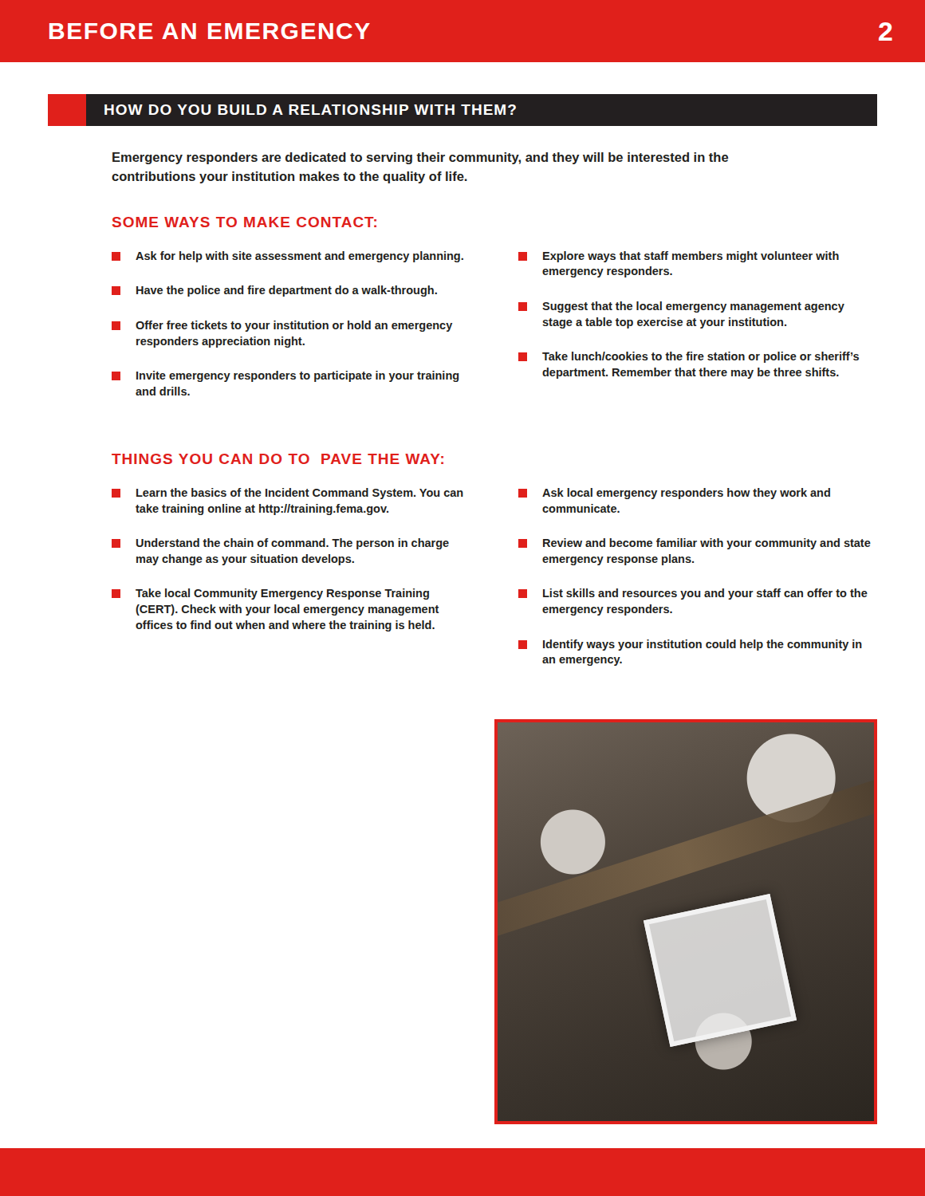Before an Emergency
2
How do you build a relationship with them?
Emergency responders are dedicated to serving their community, and they will be interested in the contributions your institution makes to the quality of life.
Some ways to make contact:
Ask for help with site assessment and emergency planning.
Have the police and fire department do a walk-through.
Offer free tickets to your institution or hold an emergency responders appreciation night.
Invite emergency responders to participate in your training and drills.
Explore ways that staff members might volunteer with emergency responders.
Suggest that the local emergency management agency stage a table top exercise at your institution.
Take lunch/cookies to the fire station or police or sheriff’s department. Remember that there may be three shifts.
Things you can do to pave the way:
Learn the basics of the Incident Command System. You can take training online at http://training.fema.gov.
Understand the chain of command. The person in charge may change as your situation develops.
Take local Community Emergency Response Training (CERT). Check with your local emergency management offices to find out when and where the training is held.
Ask local emergency responders how they work and communicate.
Review and become familiar with your community and state emergency response plans.
List skills and resources you and your staff can offer to the emergency responders.
Identify ways your institution could help the community in an emergency.